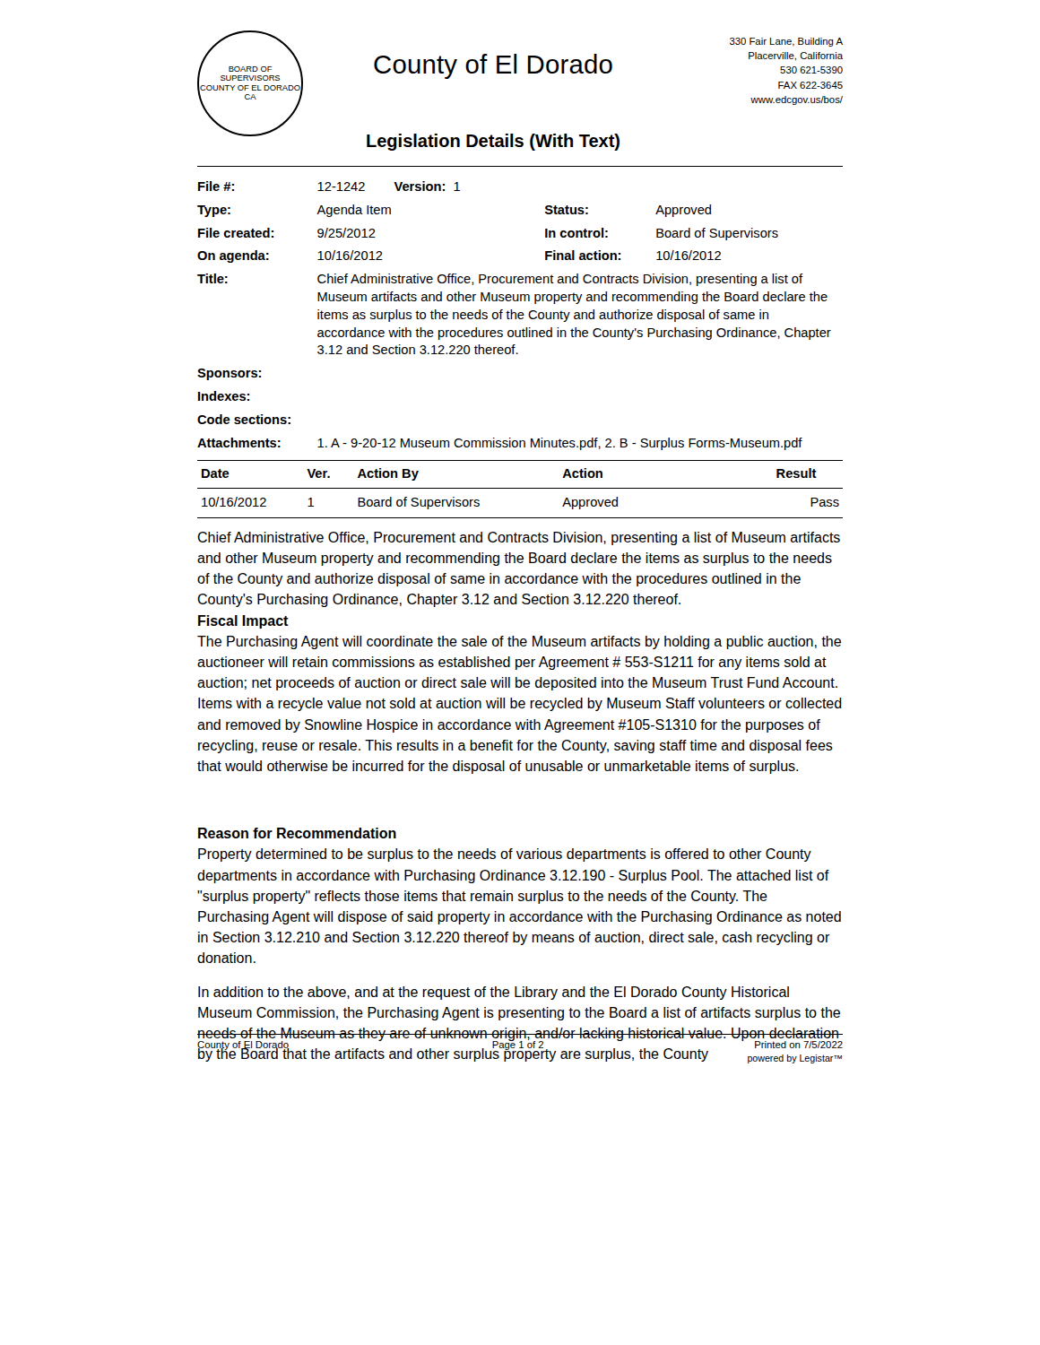BOARD OF SUPERVISORS
COUNTY OF EL DORADO
CA
County of El Dorado
Legislation Details (With Text)
330 Fair Lane, Building A
Placerville, California
530 621-5390
FAX 622-3645
www.edcgov.us/bos/
| File #: | 12-1242 Version: 1 | | |
| Type: | Agenda Item | Status: | Approved |
| File created: | 9/25/2012 | In control: | Board of Supervisors |
| On agenda: | 10/16/2012 | Final action: | 10/16/2012 |
| Title: | Chief Administrative Office, Procurement and Contracts Division, presenting a list of Museum artifacts and other Museum property and recommending the Board declare the items as surplus to the needs of the County and authorize disposal of same in accordance with the procedures outlined in the County's Purchasing Ordinance, Chapter 3.12 and Section 3.12.220 thereof. |
| Sponsors: | |
| Indexes: | |
| Code sections: | |
| Attachments: | 1. A - 9-20-12 Museum Commission Minutes.pdf, 2. B - Surplus Forms-Museum.pdf |
| Date | Ver. | Action By | Action | Result |
| --- | --- | --- | --- | --- |
| 10/16/2012 | 1 | Board of Supervisors | Approved | Pass |
Chief Administrative Office, Procurement and Contracts Division, presenting a list of Museum artifacts and other Museum property and recommending the Board declare the items as surplus to the needs of the County and authorize disposal of same in accordance with the procedures outlined in the County's Purchasing Ordinance, Chapter 3.12 and Section 3.12.220 thereof.
Fiscal Impact
The Purchasing Agent will coordinate the sale of the Museum artifacts by holding a public auction, the auctioneer will retain commissions as established per Agreement # 553-S1211 for any items sold at auction; net proceeds of auction or direct sale will be deposited into the Museum Trust Fund Account. Items with a recycle value not sold at auction will be recycled by Museum Staff volunteers or collected and removed by Snowline Hospice in accordance with Agreement #105-S1310 for the purposes of recycling, reuse or resale. This results in a benefit for the County, saving staff time and disposal fees that would otherwise be incurred for the disposal of unusable or unmarketable items of surplus.
Reason for Recommendation
Property determined to be surplus to the needs of various departments is offered to other County departments in accordance with Purchasing Ordinance 3.12.190 - Surplus Pool. The attached list of "surplus property" reflects those items that remain surplus to the needs of the County. The Purchasing Agent will dispose of said property in accordance with the Purchasing Ordinance as noted in Section 3.12.210 and Section 3.12.220 thereof by means of auction, direct sale, cash recycling or donation.
In addition to the above, and at the request of the Library and the El Dorado County Historical Museum Commission, the Purchasing Agent is presenting to the Board a list of artifacts surplus to the needs of the Museum as they are of unknown origin, and/or lacking historical value. Upon declaration by the Board that the artifacts and other surplus property are surplus, the County
County of El Dorado
Page 1 of 2
Printed on 7/5/2022
powered by Legistar™